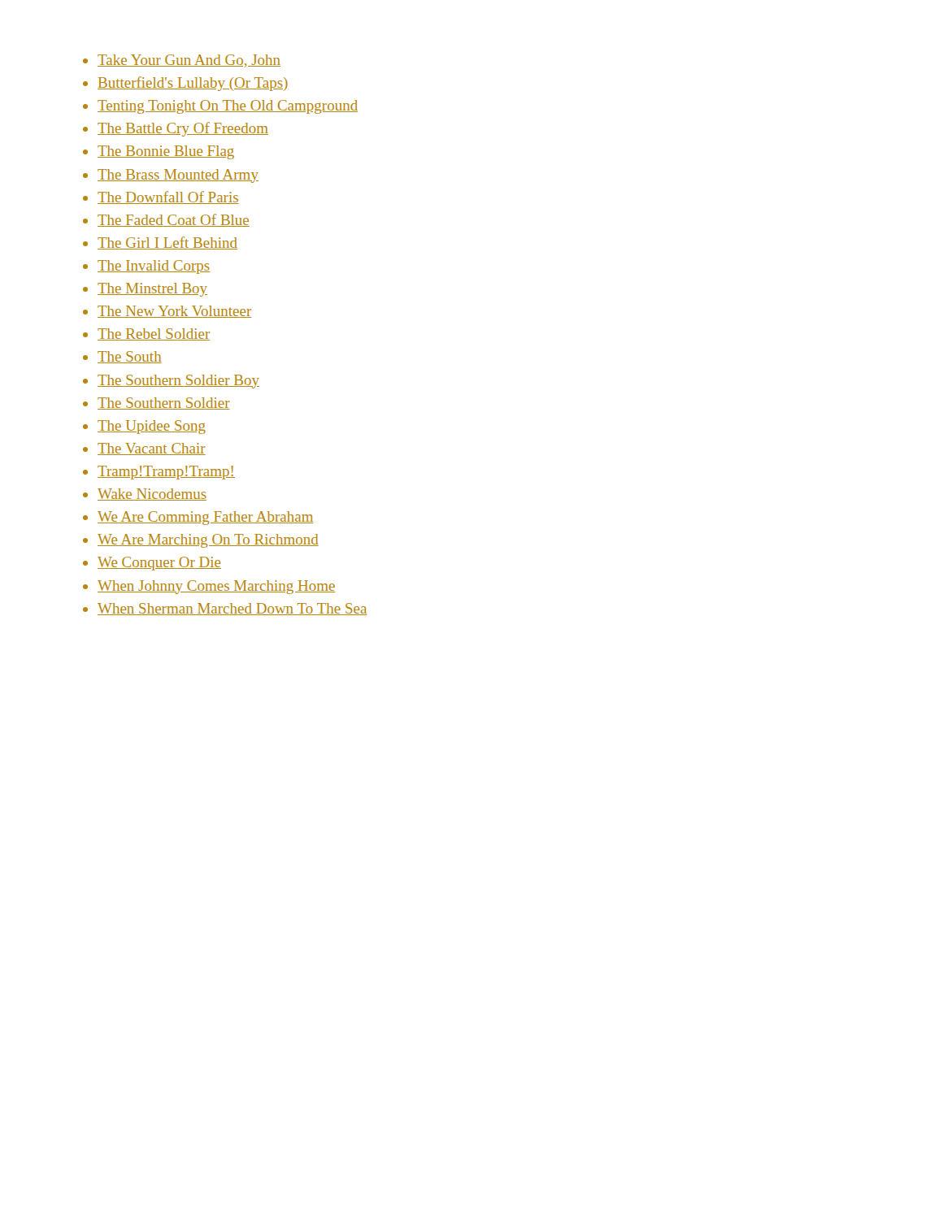Take Your Gun And Go, John
Butterfield's Lullaby (Or Taps)
Tenting Tonight On The Old Campground
The Battle Cry Of Freedom
The Bonnie Blue Flag
The Brass Mounted Army
The Downfall Of Paris
The Faded Coat Of Blue
The Girl I Left Behind
The Invalid Corps
The Minstrel Boy
The New York Volunteer
The Rebel Soldier
The South
The Southern Soldier Boy
The Southern Soldier
The Upidee Song
The Vacant Chair
Tramp!Tramp!Tramp!
Wake Nicodemus
We Are Comming Father Abraham
We Are Marching On To Richmond
We Conquer Or Die
When Johnny Comes Marching Home
When Sherman Marched Down To The Sea